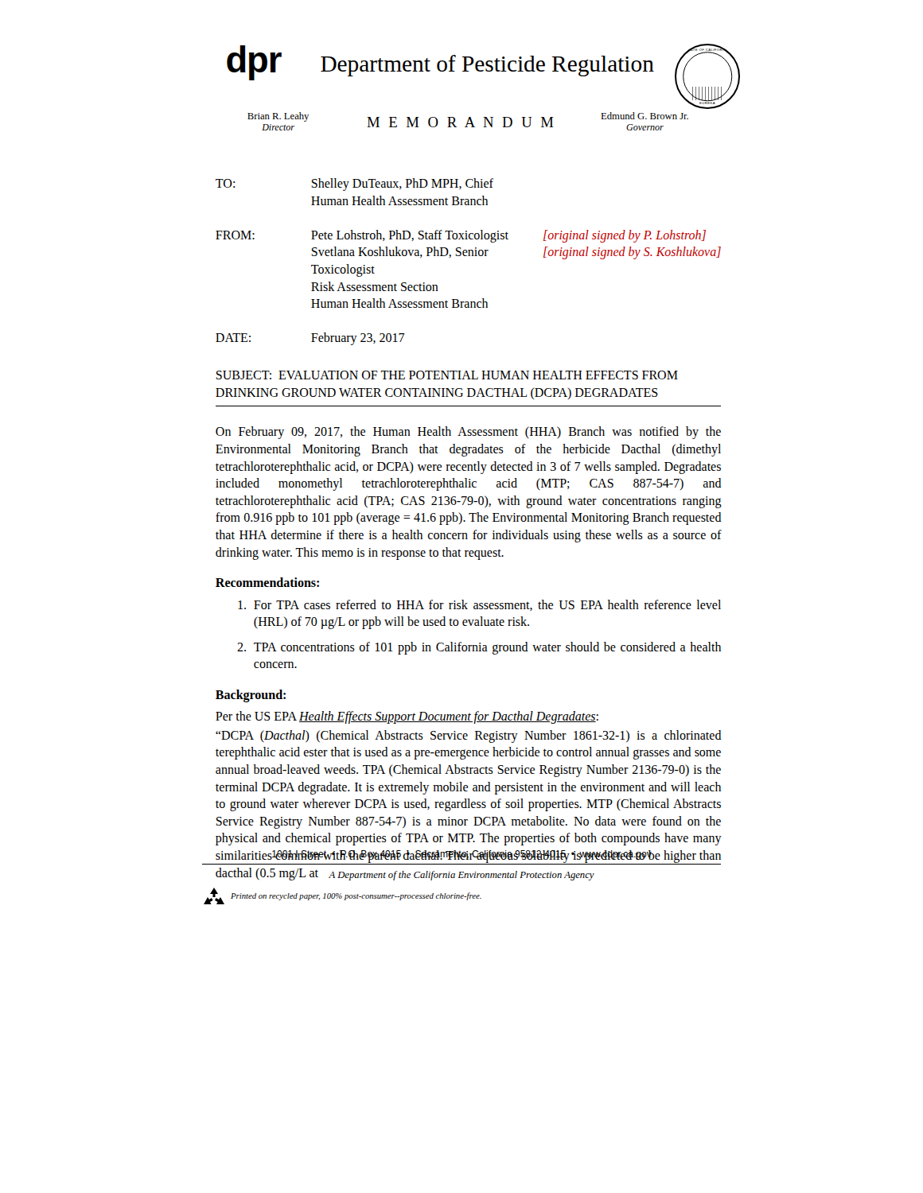dpr
Department of Pesticide Regulation
STATE OF CALIFORNIA
EUREKA
Brian R. Leahy
Director
M E M O R A N D U M
Edmund G. Brown Jr.
Governor
| TO: | Shelley DuTeaux, PhD MPH, Chief Human Health Assessment Branch |
| FROM: | Pete Lohstroh, PhD, Staff Toxicologist Svetlana Koshlukova, PhD, Senior Toxicologist Risk Assessment Section Human Health Assessment Branch [original signed by P. Lohstroh] [original signed by S. Koshlukova] |
| DATE: | February 23, 2017 |
SUBJECT: EVALUATION OF THE POTENTIAL HUMAN HEALTH EFFECTS FROM
DRINKING GROUND WATER CONTAINING DACTHAL (DCPA) DEGRADATES
On February 09, 2017, the Human Health Assessment (HHA) Branch was notified by the Environmental Monitoring Branch that degradates of the herbicide Dacthal (dimethyl tetrachloroterephthalic acid, or DCPA) were recently detected in 3 of 7 wells sampled. Degradates included monomethyl tetrachloroterephthalic acid (MTP; CAS 887-54-7) and tetrachloroterephthalic acid (TPA; CAS 2136-79-0), with ground water concentrations ranging from 0.916 ppb to 101 ppb (average = 41.6 ppb). The Environmental Monitoring Branch requested that HHA determine if there is a health concern for individuals using these wells as a source of drinking water. This memo is in response to that request.
Recommendations:
For TPA cases referred to HHA for risk assessment, the US EPA health reference level (HRL) of 70 µg/L or ppb will be used to evaluate risk.
TPA concentrations of 101 ppb in California ground water should be considered a health concern.
Background:
Per the US EPA Health Effects Support Document for Dacthal Degradates:
“DCPA (Dacthal) (Chemical Abstracts Service Registry Number 1861-32-1) is a chlorinated terephthalic acid ester that is used as a pre-emergence herbicide to control annual grasses and some annual broad-leaved weeds. TPA (Chemical Abstracts Service Registry Number 2136-79-0) is the terminal DCPA degradate. It is extremely mobile and persistent in the environment and will leach to ground water wherever DCPA is used, regardless of soil properties. MTP (Chemical Abstracts Service Registry Number 887-54-7) is a minor DCPA metabolite. No data were found on the physical and chemical properties of TPA or MTP. The properties of both compounds have many similarities common with the parent dacthal. Their aqueous solubility is predicted to be higher than dacthal (0.5 mg/L at
1001 I Street • P.O. Box 4015 • Sacramento, California 95812-4015 • www.cdpr.ca.gov
A Department of the California Environmental Protection Agency
Printed on recycled paper, 100% post-consumer--processed chlorine-free.